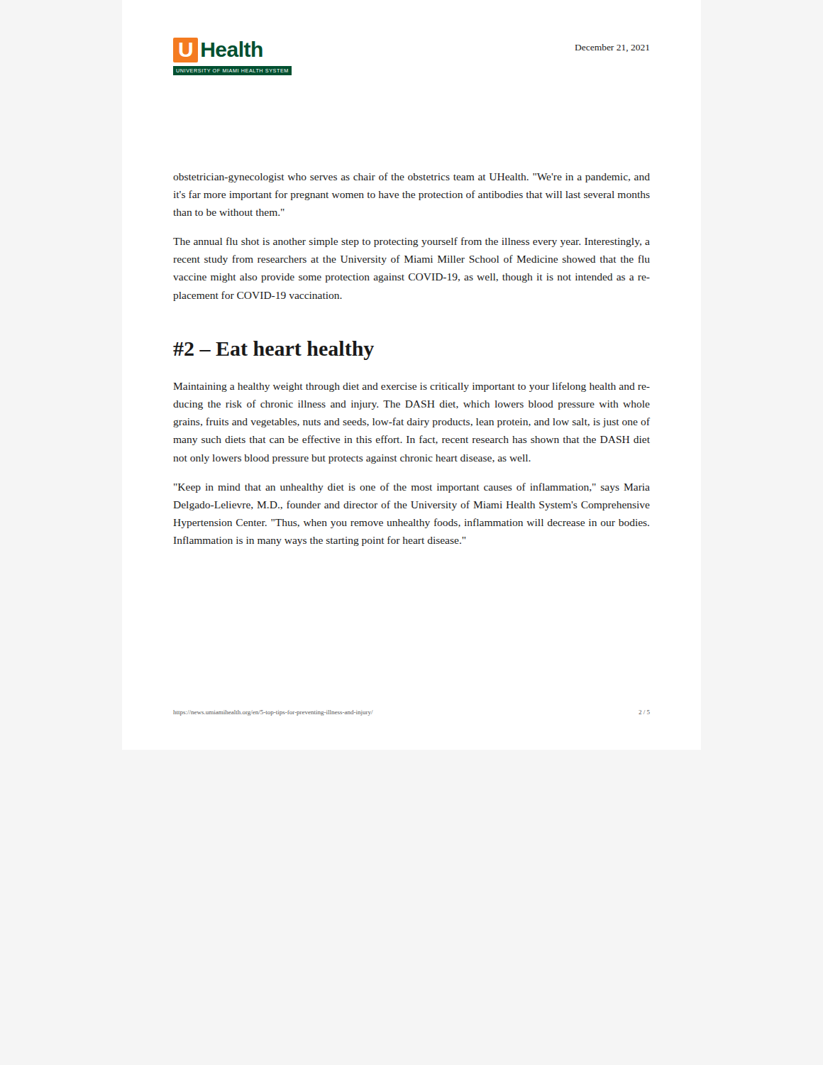UHealth
UNIVERSITY OF MIAMI HEALTH SYSTEM
December 21, 2021
obstetrician-gynecologist who serves as chair of the obstetrics team at UHealth. "We're in a pandemic, and it's far more important for pregnant women to have the protection of antibodies that will last several months than to be without them."
The annual flu shot is another simple step to protecting yourself from the illness every year. Interestingly, a recent study from researchers at the University of Miami Miller School of Medicine showed that the flu vaccine might also provide some protection against COVID-19, as well, though it is not intended as a replacement for COVID-19 vaccination.
#2 – Eat heart healthy
Maintaining a healthy weight through diet and exercise is critically important to your lifelong health and reducing the risk of chronic illness and injury. The DASH diet, which lowers blood pressure with whole grains, fruits and vegetables, nuts and seeds, low-fat dairy products, lean protein, and low salt, is just one of many such diets that can be effective in this effort. In fact, recent research has shown that the DASH diet not only lowers blood pressure but protects against chronic heart disease, as well.
"Keep in mind that an unhealthy diet is one of the most important causes of inflammation," says Maria Delgado-Lelievre, M.D., founder and director of the University of Miami Health System's Comprehensive Hypertension Center. "Thus, when you remove unhealthy foods, inflammation will decrease in our bodies. Inflammation is in many ways the starting point for heart disease."
https://news.umiamihealth.org/en/5-top-tips-for-preventing-illness-and-injury/ 2 / 5